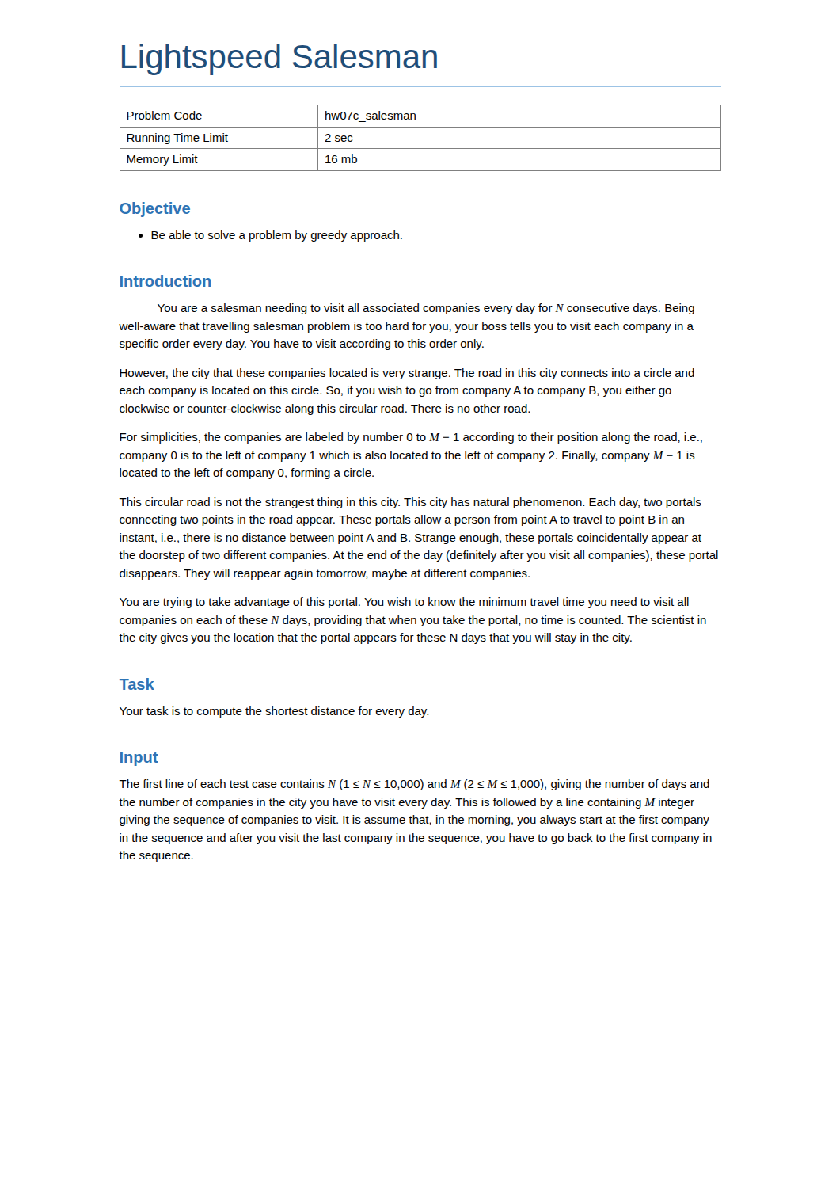Lightspeed Salesman
| Problem Code | hw07c_salesman |
| Running Time Limit | 2 sec |
| Memory Limit | 16 mb |
Objective
Be able to solve a problem by greedy approach.
Introduction
You are a salesman needing to visit all associated companies every day for N consecutive days. Being well-aware that travelling salesman problem is too hard for you, your boss tells you to visit each company in a specific order every day. You have to visit according to this order only.
However, the city that these companies located is very strange. The road in this city connects into a circle and each company is located on this circle. So, if you wish to go from company A to company B, you either go clockwise or counter-clockwise along this circular road. There is no other road.
For simplicities, the companies are labeled by number 0 to M − 1 according to their position along the road, i.e., company 0 is to the left of company 1 which is also located to the left of company 2. Finally, company M − 1 is located to the left of company 0, forming a circle.
This circular road is not the strangest thing in this city. This city has natural phenomenon. Each day, two portals connecting two points in the road appear. These portals allow a person from point A to travel to point B in an instant, i.e., there is no distance between point A and B. Strange enough, these portals coincidentally appear at the doorstep of two different companies. At the end of the day (definitely after you visit all companies), these portal disappears. They will reappear again tomorrow, maybe at different companies.
You are trying to take advantage of this portal. You wish to know the minimum travel time you need to visit all companies on each of these N days, providing that when you take the portal, no time is counted. The scientist in the city gives you the location that the portal appears for these N days that you will stay in the city.
Task
Your task is to compute the shortest distance for every day.
Input
The first line of each test case contains N (1 ≤ N ≤ 10,000) and M (2 ≤ M ≤ 1,000), giving the number of days and the number of companies in the city you have to visit every day. This is followed by a line containing M integer giving the sequence of companies to visit. It is assume that, in the morning, you always start at the first company in the sequence and after you visit the last company in the sequence, you have to go back to the first company in the sequence.